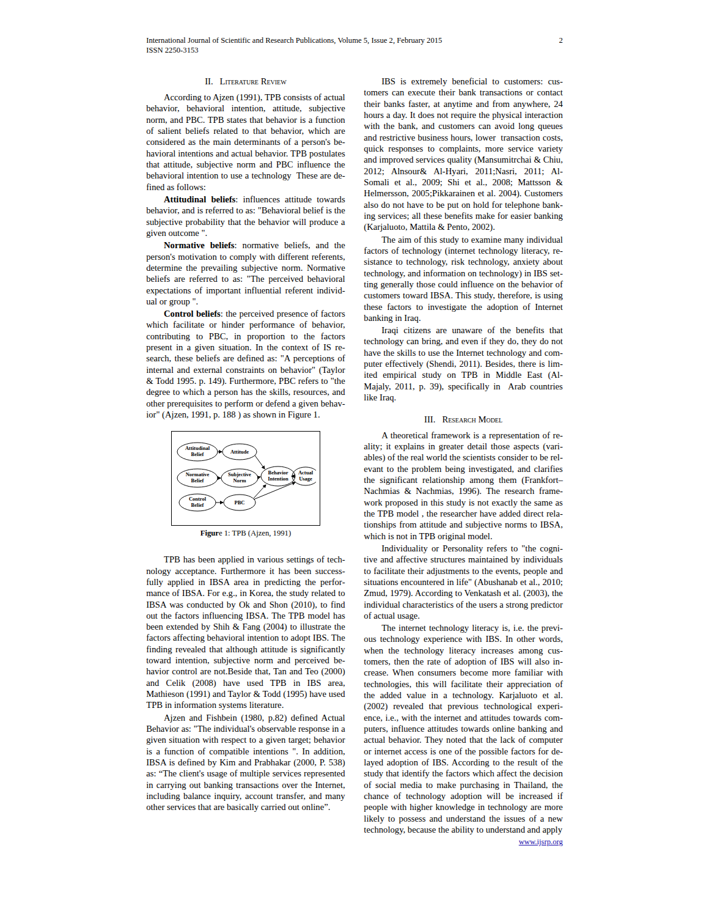International Journal of Scientific and Research Publications, Volume 5, Issue 2, February 2015
ISSN 2250-3153 2
II. Literature Review
According to Ajzen (1991), TPB consists of actual behavior, behavioral intention, attitude, subjective norm, and PBC. TPB states that behavior is a function of salient beliefs related to that behavior, which are considered as the main determinants of a person's behavioral intentions and actual behavior. TPB postulates that attitude, subjective norm and PBC influence the behavioral intention to use a technology These are defined as follows:
Attitudinal beliefs: influences attitude towards behavior, and is referred to as: "Behavioral belief is the subjective probability that the behavior will produce a given outcome ".
Normative beliefs: normative beliefs, and the person's motivation to comply with different referents, determine the prevailing subjective norm. Normative beliefs are referred to as: "The perceived behavioral expectations of important influential referent individual or group ".
Control beliefs: the perceived presence of factors which facilitate or hinder performance of behavior, contributing to PBC, in proportion to the factors present in a given situation. In the context of IS research, these beliefs are defined as: "A perceptions of internal and external constraints on behavior" (Taylor & Todd 1995. p. 149). Furthermore, PBC refers to "the degree to which a person has the skills, resources, and other prerequisites to perform or defend a given behavior" (Ajzen, 1991, p. 188 ) as shown in Figure 1.
Attitudinal Belief Normative Belief Control Belief Attitude Subjective Norm PBC Behavior Intention Actual Usage
Figure 1: TPB (Ajzen, 1991)
TPB has been applied in various settings of technology acceptance. Furthermore it has been successfully applied in IBSA area in predicting the performance of IBSA. For e.g., in Korea, the study related to IBSA was conducted by Ok and Shon (2010), to find out the factors influencing IBSA. The TPB model has been extended by Shih & Fang (2004) to illustrate the factors affecting behavioral intention to adopt IBS. The finding revealed that although attitude is significantly toward intention, subjective norm and perceived behavior control are not.Beside that, Tan and Teo (2000) and Celik (2008) have used TPB in IBS area, Mathieson (1991) and Taylor & Todd (1995) have used TPB in information systems literature.
Ajzen and Fishbein (1980, p.82) defined Actual Behavior as: "The individual's observable response in a given situation with respect to a given target; behavior is a function of compatible intentions ". In addition, IBSA is defined by Kim and Prabhakar (2000, P. 538) as: “The client's usage of multiple services represented in carrying out banking transactions over the Internet, including balance inquiry, account transfer, and many other services that are basically carried out online”.
IBS is extremely beneficial to customers: customers can execute their bank transactions or contact their banks faster, at anytime and from anywhere, 24 hours a day. It does not require the physical interaction with the bank, and customers can avoid long queues and restrictive business hours, lower transaction costs, quick responses to complaints, more service variety and improved services quality (Mansumitrchai & Chiu, 2012; Alnsour& Al-Hyari, 2011;Nasri, 2011; Al-Somali et al., 2009; Shi et al., 2008; Mattsson & Helmersson, 2005;Pikkarainen et al. 2004). Customers also do not have to be put on hold for telephone banking services; all these benefits make for easier banking (Karjaluoto, Mattila & Pento, 2002).
The aim of this study to examine many individual factors of technology (internet technology literacy, resistance to technology, risk technology, anxiety about technology, and information on technology) in IBS setting generally those could influence on the behavior of customers toward IBSA. This study, therefore, is using these factors to investigate the adoption of Internet banking in Iraq.
Iraqi citizens are unaware of the benefits that technology can bring, and even if they do, they do not have the skills to use the Internet technology and computer effectively (Shendi, 2011). Besides, there is limited empirical study on TPB in Middle East (Al-Majaly, 2011, p. 39), specifically in Arab countries like Iraq.
III. Research Model
A theoretical framework is a representation of reality; it explains in greater detail those aspects (variables) of the real world the scientists consider to be relevant to the problem being investigated, and clarifies the significant relationship among them (Frankfort–Nachmias & Nachmias, 1996). The research framework proposed in this study is not exactly the same as the TPB model , the researcher have added direct relationships from attitude and subjective norms to IBSA, which is not in TPB original model.
Individuality or Personality refers to "the cognitive and affective structures maintained by individuals to facilitate their adjustments to the events, people and situations encountered in life" (Abushanab et al., 2010; Zmud, 1979). According to Venkatash et al. (2003), the individual characteristics of the users a strong predictor of actual usage.
The internet technology literacy is, i.e. the previous technology experience with IBS. In other words, when the technology literacy increases among customers, then the rate of adoption of IBS will also increase. When consumers become more familiar with technologies, this will facilitate their appreciation of the added value in a technology. Karjaluoto et al. (2002) revealed that previous technological experience, i.e., with the internet and attitudes towards computers, influence attitudes towards online banking and actual behavior. They noted that the lack of computer or internet access is one of the possible factors for delayed adoption of IBS. According to the result of the study that identify the factors which affect the decision of social media to make purchasing in Thailand, the chance of technology adoption will be increased if people with higher knowledge in technology are more likely to possess and understand the issues of a new technology, because the ability to understand and apply
www.ijsrp.org